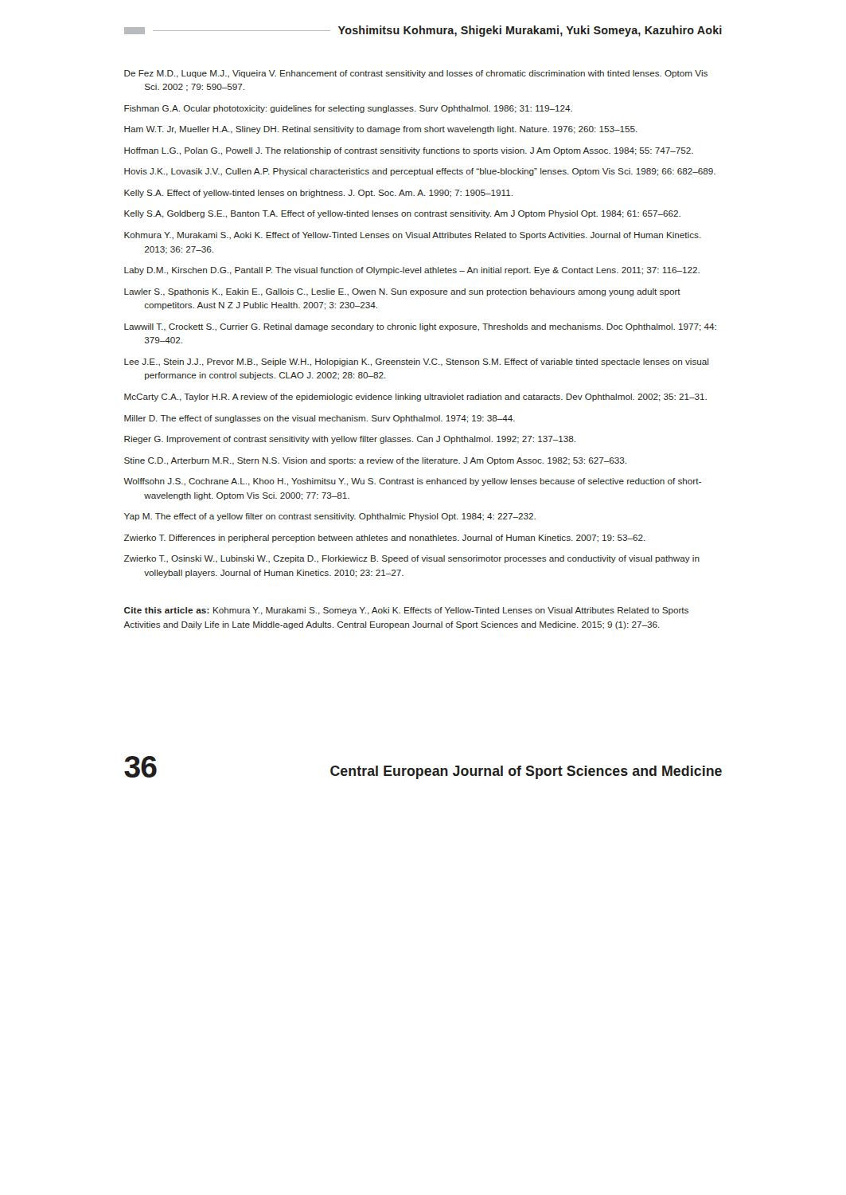Yoshimitsu Kohmura, Shigeki Murakami, Yuki Someya, Kazuhiro Aoki
References
De Fez M.D., Luque M.J., Viqueira V. Enhancement of contrast sensitivity and losses of chromatic discrimination with tinted lenses. Optom Vis Sci. 2002 ; 79: 590–597.
Fishman G.A. Ocular phototoxicity: guidelines for selecting sunglasses. Surv Ophthalmol. 1986; 31: 119–124.
Ham W.T. Jr, Mueller H.A., Sliney DH. Retinal sensitivity to damage from short wavelength light. Nature. 1976; 260: 153–155.
Hoffman L.G., Polan G., Powell J. The relationship of contrast sensitivity functions to sports vision. J Am Optom Assoc. 1984; 55: 747–752.
Hovis J.K., Lovasik J.V., Cullen A.P. Physical characteristics and perceptual effects of “blue-blocking” lenses. Optom Vis Sci. 1989; 66: 682–689.
Kelly S.A. Effect of yellow-tinted lenses on brightness. J. Opt. Soc. Am. A. 1990; 7: 1905–1911.
Kelly S.A, Goldberg S.E., Banton T.A. Effect of yellow-tinted lenses on contrast sensitivity. Am J Optom Physiol Opt. 1984; 61: 657–662.
Kohmura Y., Murakami S., Aoki K. Effect of Yellow-Tinted Lenses on Visual Attributes Related to Sports Activities. Journal of Human Kinetics. 2013; 36: 27–36.
Laby D.M., Kirschen D.G., Pantall P. The visual function of Olympic-level athletes – An initial report. Eye & Contact Lens. 2011; 37: 116–122.
Lawler S., Spathonis K., Eakin E., Gallois C., Leslie E., Owen N. Sun exposure and sun protection behaviours among young adult sport competitors. Aust N Z J Public Health. 2007; 3: 230–234.
Lawwill T., Crockett S., Currier G. Retinal damage secondary to chronic light exposure, Thresholds and mechanisms. Doc Ophthalmol. 1977; 44: 379–402.
Lee J.E., Stein J.J., Prevor M.B., Seiple W.H., Holopigian K., Greenstein V.C., Stenson S.M. Effect of variable tinted spectacle lenses on visual performance in control subjects. CLAO J. 2002; 28: 80–82.
McCarty C.A., Taylor H.R. A review of the epidemiologic evidence linking ultraviolet radiation and cataracts. Dev Ophthalmol. 2002; 35: 21–31.
Miller D. The effect of sunglasses on the visual mechanism. Surv Ophthalmol. 1974; 19: 38–44.
Rieger G. Improvement of contrast sensitivity with yellow filter glasses. Can J Ophthalmol. 1992; 27: 137–138.
Stine C.D., Arterburn M.R., Stern N.S. Vision and sports: a review of the literature. J Am Optom Assoc. 1982; 53: 627–633.
Wolffsohn J.S., Cochrane A.L., Khoo H., Yoshimitsu Y., Wu S. Contrast is enhanced by yellow lenses because of selective reduction of short-wavelength light. Optom Vis Sci. 2000; 77: 73–81.
Yap M. The effect of a yellow filter on contrast sensitivity. Ophthalmic Physiol Opt. 1984; 4: 227–232.
Zwierko T. Differences in peripheral perception between athletes and nonathletes. Journal of Human Kinetics. 2007; 19: 53–62.
Zwierko T., Osinski W., Lubinski W., Czepita D., Florkiewicz B. Speed of visual sensorimotor processes and conductivity of visual pathway in volleyball players. Journal of Human Kinetics. 2010; 23: 21–27.
Cite this article as: Kohmura Y., Murakami S., Someya Y., Aoki K. Effects of Yellow-Tinted Lenses on Visual Attributes Related to Sports Activities and Daily Life in Late Middle-aged Adults. Central European Journal of Sport Sciences and Medicine. 2015; 9 (1): 27–36.
36
Central European Journal of Sport Sciences and Medicine